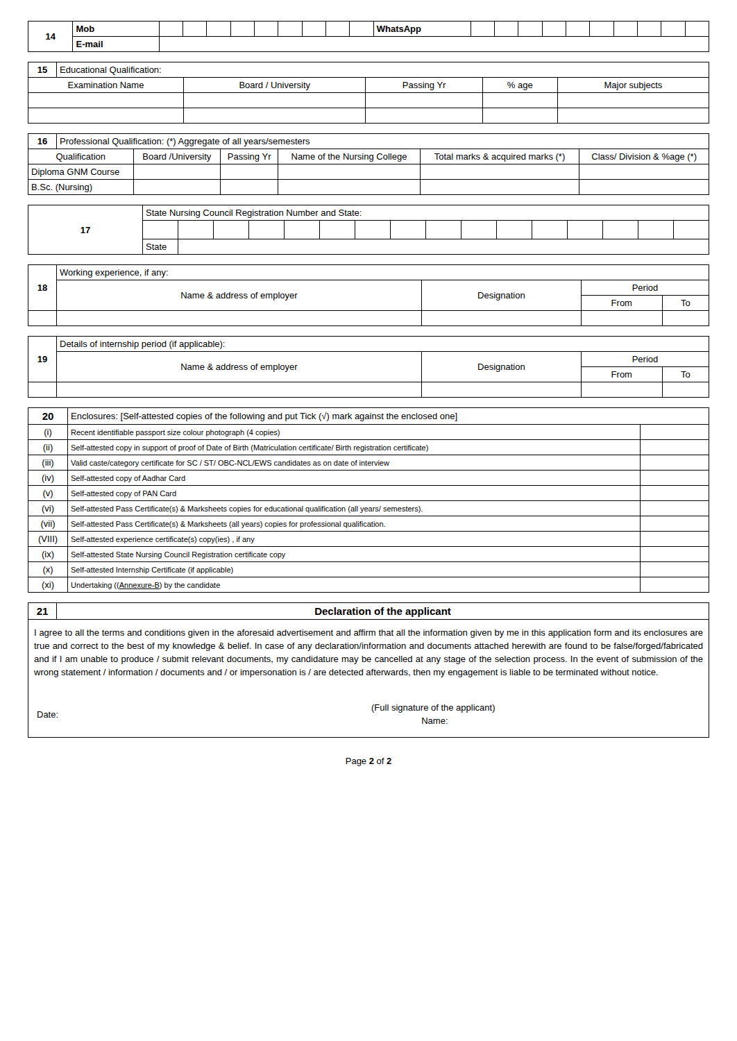| 14 | Mob | | | | | | | | | | WhatsApp | | | | | | | | | | |
| E-mail | |
| 15 | Educational Qualification: |
| Examination Name | Board / University | Passing Yr | % age | Major subjects |
| 16 | Professional Qualification: (*) Aggregate of all years/semesters |
| Qualification | Board /University | Passing Yr | Name of the Nursing College | Total marks & acquired marks (*) | Class/ Division & %age (*) |
| Diploma GNM Course | | | | | |
| B.Sc. (Nursing) | | | | | |
| 17 | State Nursing Council Registration Number and State: |
| State | |
| 18 | Working experience, if any: |
| Name & address of employer | Designation | Period |
| From | To |
| 19 | Details of internship period (if applicable): |
| Name & address of employer | Designation | Period |
| From | To |
| 20 | Enclosures: [Self-attested copies of the following and put Tick (√) mark against the enclosed one] |
| (i) | Recent identifiable passport size colour photograph (4 copies) | |
| (ii) | Self-attested copy in support of proof of Date of Birth (Matriculation certificate/ Birth registration certificate) | |
| (iii) | Valid caste/category certificate for SC / ST/ OBC-NCL/EWS candidates as on date of interview | |
| (iv) | Self-attested copy of Aadhar Card | |
| (v) | Self-attested copy of PAN Card | |
| (vi) | Self-attested Pass Certificate(s) & Marksheets copies for educational qualification (all years/ semesters). | |
| (vii) | Self-attested Pass Certificate(s) & Marksheets (all years) copies for professional qualification. | |
| (VIII) | Self-attested experience certificate(s) copy(ies) , if any | |
| (ix) | Self-attested State Nursing Council Registration certificate copy | |
| (x) | Self-attested Internship Certificate (if applicable) | |
| (xi) | Undertaking (( Annexure-B ) by the candidate | |
| 21 | Declaration of the applicant |
| I agree to all the terms and conditions given in the aforesaid advertisement and affirm that all the information given by me in this application form and its enclosures are true and correct to the best of my knowledge & belief. In case of any declaration/information and documents attached herewith are found to be false/forged/fabricated and if I am unable to produce / submit relevant documents, my candidature may be cancelled at any stage of the selection process. In the event of submission of the wrong statement / information / documents and / or impersonation is / are detected afterwards, then my engagement is liable to be terminated without notice. / Date: / (Full signature of the applicant) Name: / |
Page 2 of 2